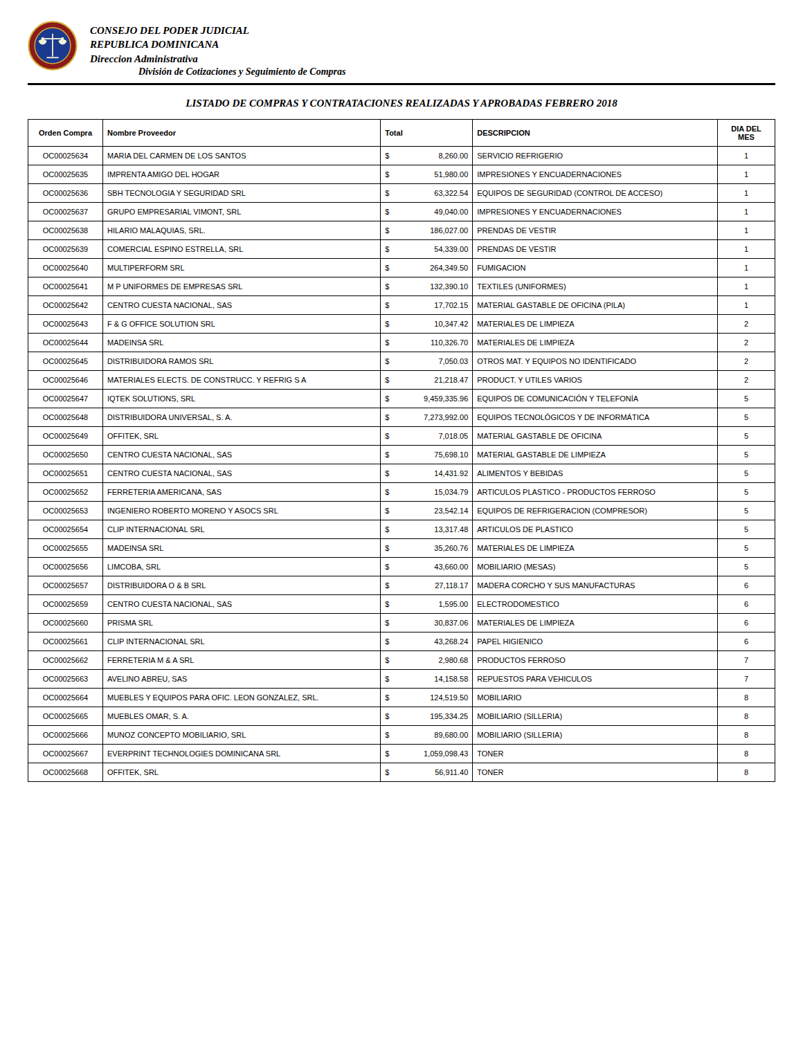CONSEJO DEL PODER JUDICIAL
REPUBLICA DOMINICANA
Direccion Administrativa
División de Cotizaciones y Seguimiento de Compras
LISTADO DE COMPRAS Y CONTRATACIONES REALIZADAS Y APROBADAS FEBRERO 2018
| Orden Compra | Nombre Proveedor | Total | DESCRIPCION | DIA DEL MES |
| --- | --- | --- | --- | --- |
| OC00025634 | MARIA DEL CARMEN DE LOS SANTOS | $ 8,260.00 | SERVICIO REFRIGERIO | 1 |
| OC00025635 | IMPRENTA AMIGO DEL HOGAR | $ 51,980.00 | IMPRESIONES Y ENCUADERNACIONES | 1 |
| OC00025636 | SBH TECNOLOGIA Y SEGURIDAD SRL | $ 63,322.54 | EQUIPOS DE SEGURIDAD (CONTROL DE ACCESO) | 1 |
| OC00025637 | GRUPO EMPRESARIAL VIMONT, SRL | $ 49,040.00 | IMPRESIONES Y ENCUADERNACIONES | 1 |
| OC00025638 | HILARIO MALAQUIAS, SRL. | $ 186,027.00 | PRENDAS DE VESTIR | 1 |
| OC00025639 | COMERCIAL ESPINO ESTRELLA, SRL | $ 54,339.00 | PRENDAS DE VESTIR | 1 |
| OC00025640 | MULTIPERFORM SRL | $ 264,349.50 | FUMIGACION | 1 |
| OC00025641 | M P UNIFORMES DE EMPRESAS SRL | $ 132,390.10 | TEXTILES (UNIFORMES) | 1 |
| OC00025642 | CENTRO CUESTA NACIONAL, SAS | $ 17,702.15 | MATERIAL GASTABLE DE OFICINA (PILA) | 1 |
| OC00025643 | F & G OFFICE SOLUTION SRL | $ 10,347.42 | MATERIALES DE LIMPIEZA | 2 |
| OC00025644 | MADEINSA SRL | $ 110,326.70 | MATERIALES DE LIMPIEZA | 2 |
| OC00025645 | DISTRIBUIDORA RAMOS SRL | $ 7,050.03 | OTROS MAT. Y EQUIPOS NO IDENTIFICADO | 2 |
| OC00025646 | MATERIALES ELECTS. DE CONSTRUCC. Y REFRIG S A | $ 21,218.47 | PRODUCT. Y UTILES VARIOS | 2 |
| OC00025647 | IQTEK SOLUTIONS, SRL | $ 9,459,335.96 | EQUIPOS DE COMUNICACIÓN Y TELEFONÍA | 5 |
| OC00025648 | DISTRIBUIDORA UNIVERSAL, S. A. | $ 7,273,992.00 | EQUIPOS TECNOLÓGICOS Y DE INFORMÁTICA | 5 |
| OC00025649 | OFFITEK, SRL | $ 7,018.05 | MATERIAL GASTABLE DE OFICINA | 5 |
| OC00025650 | CENTRO CUESTA NACIONAL, SAS | $ 75,698.10 | MATERIAL GASTABLE DE LIMPIEZA | 5 |
| OC00025651 | CENTRO CUESTA NACIONAL, SAS | $ 14,431.92 | ALIMENTOS Y BEBIDAS | 5 |
| OC00025652 | FERRETERIA AMERICANA, SAS | $ 15,034.79 | ARTICULOS PLASTICO - PRODUCTOS FERROSO | 5 |
| OC00025653 | INGENIERO ROBERTO MORENO Y ASOCS SRL | $ 23,542.14 | EQUIPOS DE REFRIGERACION (COMPRESOR) | 5 |
| OC00025654 | CLIP INTERNACIONAL SRL | $ 13,317.48 | ARTICULOS DE PLASTICO | 5 |
| OC00025655 | MADEINSA SRL | $ 35,260.76 | MATERIALES DE LIMPIEZA | 5 |
| OC00025656 | LIMCOBA, SRL | $ 43,660.00 | MOBILIARIO (MESAS) | 5 |
| OC00025657 | DISTRIBUIDORA O & B SRL | $ 27,118.17 | MADERA CORCHO Y SUS MANUFACTURAS | 6 |
| OC00025659 | CENTRO CUESTA NACIONAL, SAS | $ 1,595.00 | ELECTRODOMESTICO | 6 |
| OC00025660 | PRISMA SRL | $ 30,837.06 | MATERIALES DE LIMPIEZA | 6 |
| OC00025661 | CLIP INTERNACIONAL SRL | $ 43,268.24 | PAPEL HIGIENICO | 6 |
| OC00025662 | FERRETERIA M & A SRL | $ 2,980.68 | PRODUCTOS FERROSO | 7 |
| OC00025663 | AVELINO ABREU, SAS | $ 14,158.58 | REPUESTOS PARA VEHICULOS | 7 |
| OC00025664 | MUEBLES Y EQUIPOS PARA OFIC. LEON GONZALEZ, SRL. | $ 124,519.50 | MOBILIARIO | 8 |
| OC00025665 | MUEBLES OMAR, S. A. | $ 195,334.25 | MOBILIARIO (SILLERIA) | 8 |
| OC00025666 | MUNOZ CONCEPTO MOBILIARIO, SRL | $ 89,680.00 | MOBILIARIO (SILLERIA) | 8 |
| OC00025667 | EVERPRINT TECHNOLOGIES DOMINICANA SRL | $ 1,059,098.43 | TONER | 8 |
| OC00025668 | OFFITEK, SRL | $ 56,911.40 | TONER | 8 |